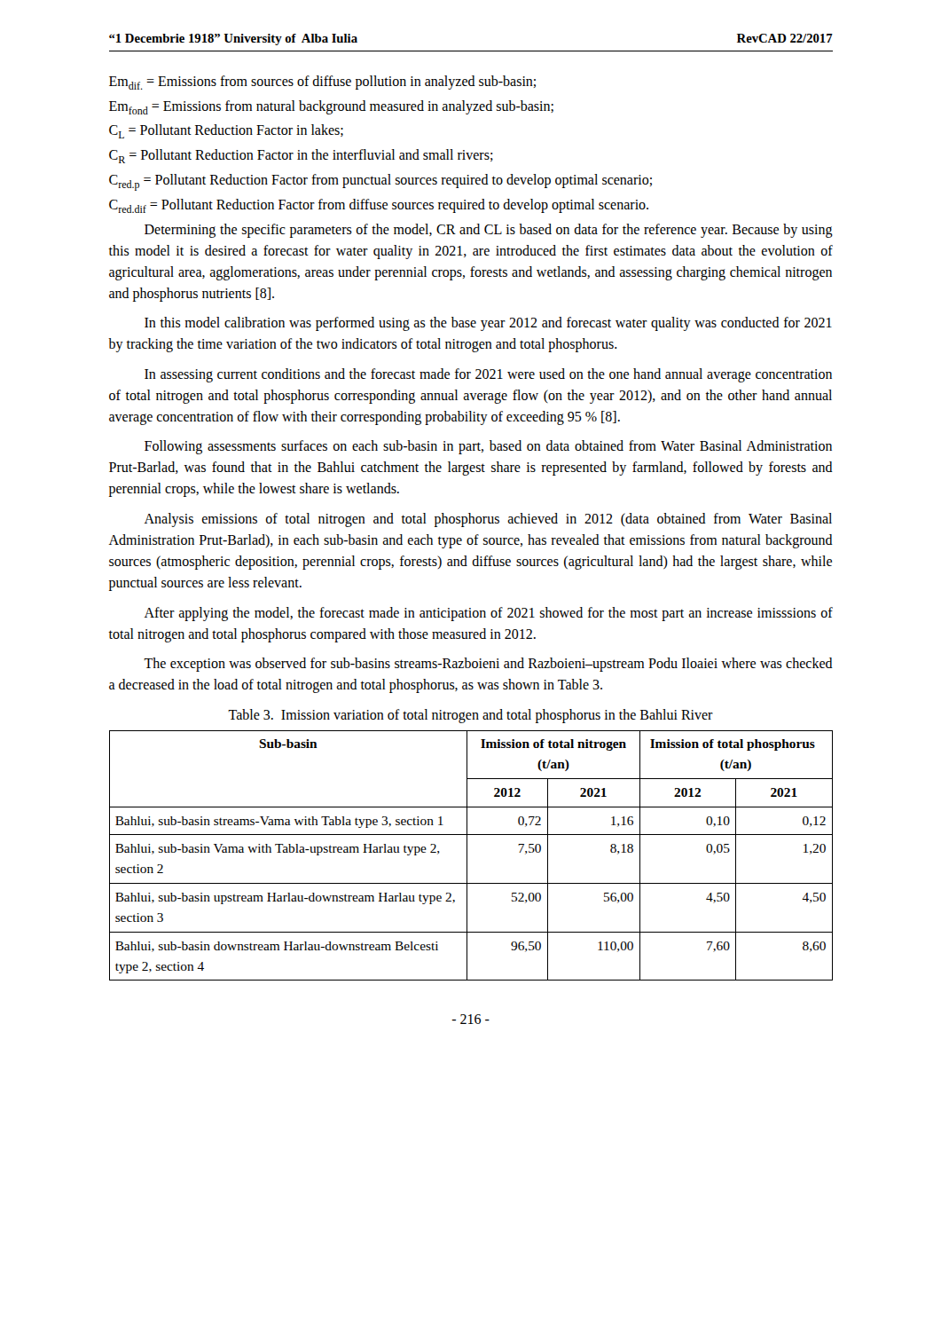“1 Decembrie 1918” University of Alba Iulia
RevCAD 22/2017
Emdif. = Emissions from sources of diffuse pollution in analyzed sub-basin;
Emfond = Emissions from natural background measured in analyzed sub-basin;
CL = Pollutant Reduction Factor in lakes;
CR = Pollutant Reduction Factor in the interfluvial and small rivers;
Cred.p = Pollutant Reduction Factor from punctual sources required to develop optimal scenario;
Cred.dif = Pollutant Reduction Factor from diffuse sources required to develop optimal scenario.
Determining the specific parameters of the model, CR and CL is based on data for the reference year. Because by using this model it is desired a forecast for water quality in 2021, are introduced the first estimates data about the evolution of agricultural area, agglomerations, areas under perennial crops, forests and wetlands, and assessing charging chemical nitrogen and phosphorus nutrients [8].
In this model calibration was performed using as the base year 2012 and forecast water quality was conducted for 2021 by tracking the time variation of the two indicators of total nitrogen and total phosphorus.
In assessing current conditions and the forecast made for 2021 were used on the one hand annual average concentration of total nitrogen and total phosphorus corresponding annual average flow (on the year 2012), and on the other hand annual average concentration of flow with their corresponding probability of exceeding 95 % [8].
Following assessments surfaces on each sub-basin in part, based on data obtained from Water Basinal Administration Prut-Barlad, was found that in the Bahlui catchment the largest share is represented by farmland, followed by forests and perennial crops, while the lowest share is wetlands.
Analysis emissions of total nitrogen and total phosphorus achieved in 2012 (data obtained from Water Basinal Administration Prut-Barlad), in each sub-basin and each type of source, has revealed that emissions from natural background sources (atmospheric deposition, perennial crops, forests) and diffuse sources (agricultural land) had the largest share, while punctual sources are less relevant.
After applying the model, the forecast made in anticipation of 2021 showed for the most part an increase imisssions of total nitrogen and total phosphorus compared with those measured in 2012.
The exception was observed for sub-basins streams-Razboieni and Razboieni–upstream Podu Iloaiei where was checked a decreased in the load of total nitrogen and total phosphorus, as was shown in Table 3.
Table 3. Imission variation of total nitrogen and total phosphorus in the Bahlui River
| Sub-basin | Imission of total nitrogen (t/an) | Imission of total phosphorus (t/an) |
| --- | --- | --- |
| 2012 | 2021 | 2012 | 2021 |
| Bahlui, sub-basin streams-Vama with Tabla type 3, section 1 | 0,72 | 1,16 | 0,10 | 0,12 |
| Bahlui, sub-basin Vama with Tabla-upstream Harlau type 2, section 2 | 7,50 | 8,18 | 0,05 | 1,20 |
| Bahlui, sub-basin upstream Harlau-downstream Harlau type 2, section 3 | 52,00 | 56,00 | 4,50 | 4,50 |
| Bahlui, sub-basin downstream Harlau-downstream Belcesti type 2, section 4 | 96,50 | 110,00 | 7,60 | 8,60 |
- 216 -